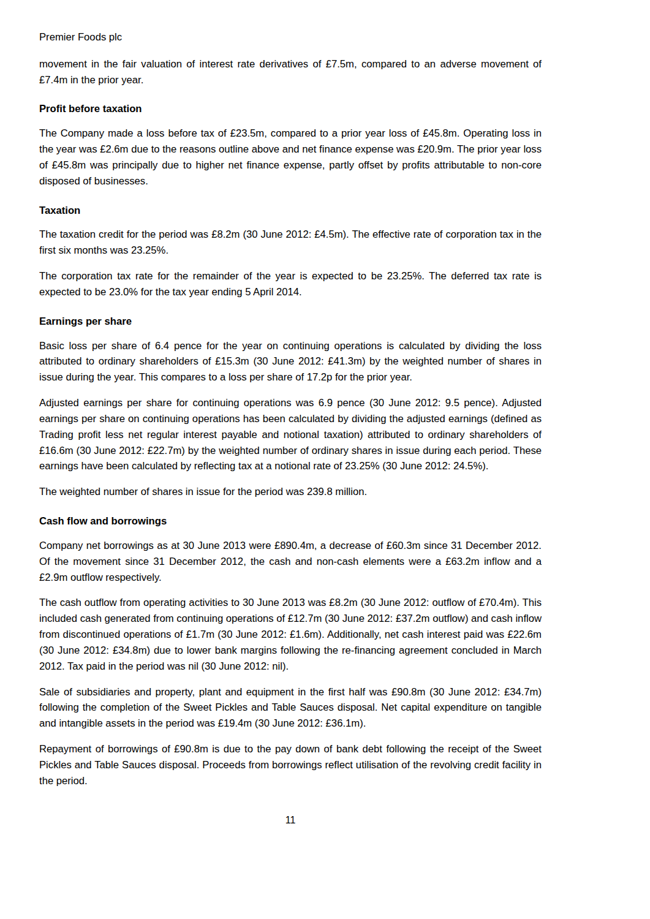Premier Foods plc
movement in the fair valuation of interest rate derivatives of £7.5m, compared to an adverse movement of £7.4m in the prior year.
Profit before taxation
The Company made a loss before tax of £23.5m, compared to a prior year loss of £45.8m. Operating loss in the year was £2.6m due to the reasons outline above and net finance expense was £20.9m. The prior year loss of £45.8m was principally due to higher net finance expense, partly offset by profits attributable to non-core disposed of businesses.
Taxation
The taxation credit for the period was £8.2m (30 June 2012: £4.5m). The effective rate of corporation tax in the first six months was 23.25%.
The corporation tax rate for the remainder of the year is expected to be 23.25%. The deferred tax rate is expected to be 23.0% for the tax year ending 5 April 2014.
Earnings per share
Basic loss per share of 6.4 pence for the year on continuing operations is calculated by dividing the loss attributed to ordinary shareholders of £15.3m (30 June 2012: £41.3m) by the weighted number of shares in issue during the year. This compares to a loss per share of 17.2p for the prior year.
Adjusted earnings per share for continuing operations was 6.9 pence (30 June 2012: 9.5 pence). Adjusted earnings per share on continuing operations has been calculated by dividing the adjusted earnings (defined as Trading profit less net regular interest payable and notional taxation) attributed to ordinary shareholders of £16.6m (30 June 2012: £22.7m) by the weighted number of ordinary shares in issue during each period. These earnings have been calculated by reflecting tax at a notional rate of 23.25% (30 June 2012: 24.5%).
The weighted number of shares in issue for the period was 239.8 million.
Cash flow and borrowings
Company net borrowings as at 30 June 2013 were £890.4m, a decrease of £60.3m since 31 December 2012. Of the movement since 31 December 2012, the cash and non-cash elements were a £63.2m inflow and a £2.9m outflow respectively.
The cash outflow from operating activities to 30 June 2013 was £8.2m (30 June 2012: outflow of £70.4m). This included cash generated from continuing operations of £12.7m (30 June 2012: £37.2m outflow) and cash inflow from discontinued operations of £1.7m (30 June 2012: £1.6m). Additionally, net cash interest paid was £22.6m (30 June 2012: £34.8m) due to lower bank margins following the re-financing agreement concluded in March 2012. Tax paid in the period was nil (30 June 2012: nil).
Sale of subsidiaries and property, plant and equipment in the first half was £90.8m (30 June 2012: £34.7m) following the completion of the Sweet Pickles and Table Sauces disposal. Net capital expenditure on tangible and intangible assets in the period was £19.4m (30 June 2012: £36.1m).
Repayment of borrowings of £90.8m is due to the pay down of bank debt following the receipt of the Sweet Pickles and Table Sauces disposal. Proceeds from borrowings reflect utilisation of the revolving credit facility in the period.
11